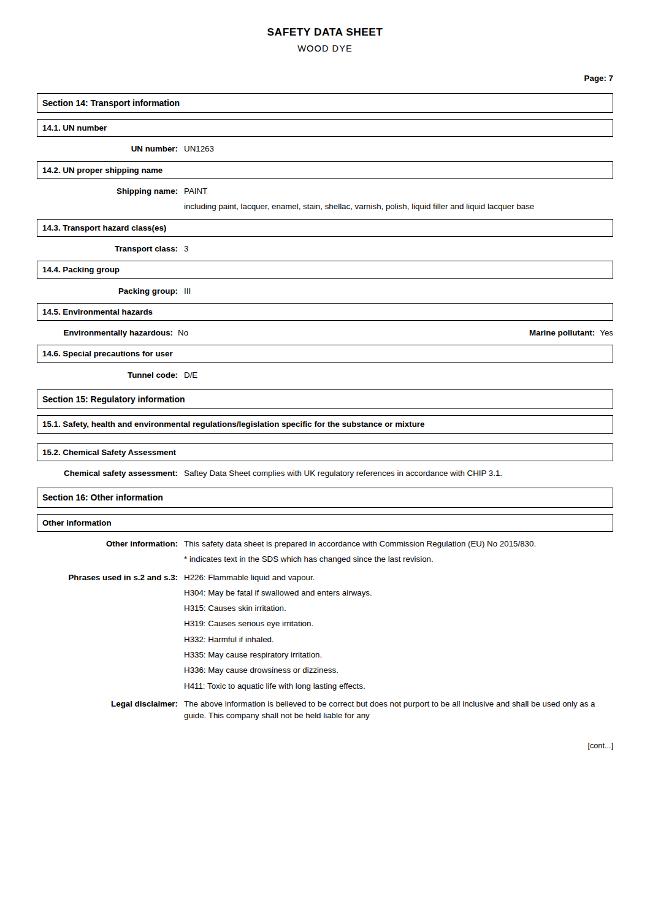SAFETY DATA SHEET
WOOD DYE
Page: 7
Section 14: Transport information
14.1. UN number
UN number:
UN1263
14.2. UN proper shipping name
Shipping name:
PAINT
including paint, lacquer, enamel, stain, shellac, varnish, polish, liquid filler and liquid lacquer base
14.3. Transport hazard class(es)
Transport class:
3
14.4. Packing group
Packing group:
III
14.5. Environmental hazards
Environmentally hazardous:
No
Marine pollutant:
Yes
14.6. Special precautions for user
Tunnel code:
D/E
Section 15: Regulatory information
15.1. Safety, health and environmental regulations/legislation specific for the substance or mixture
15.2. Chemical Safety Assessment
Chemical safety assessment:
Saftey Data Sheet complies with UK regulatory references in accordance with CHIP 3.1.
Section 16: Other information
Other information
Other information:
This safety data sheet is prepared in accordance with Commission Regulation (EU) No 2015/830.
* indicates text in the SDS which has changed since the last revision.
Phrases used in s.2 and s.3:
H226: Flammable liquid and vapour.
H304: May be fatal if swallowed and enters airways.
H315: Causes skin irritation.
H319: Causes serious eye irritation.
H332: Harmful if inhaled.
H335: May cause respiratory irritation.
H336: May cause drowsiness or dizziness.
H411: Toxic to aquatic life with long lasting effects.
Legal disclaimer:
The above information is believed to be correct but does not purport to be all inclusive and shall be used only as a guide. This company shall not be held liable for any
[cont...]